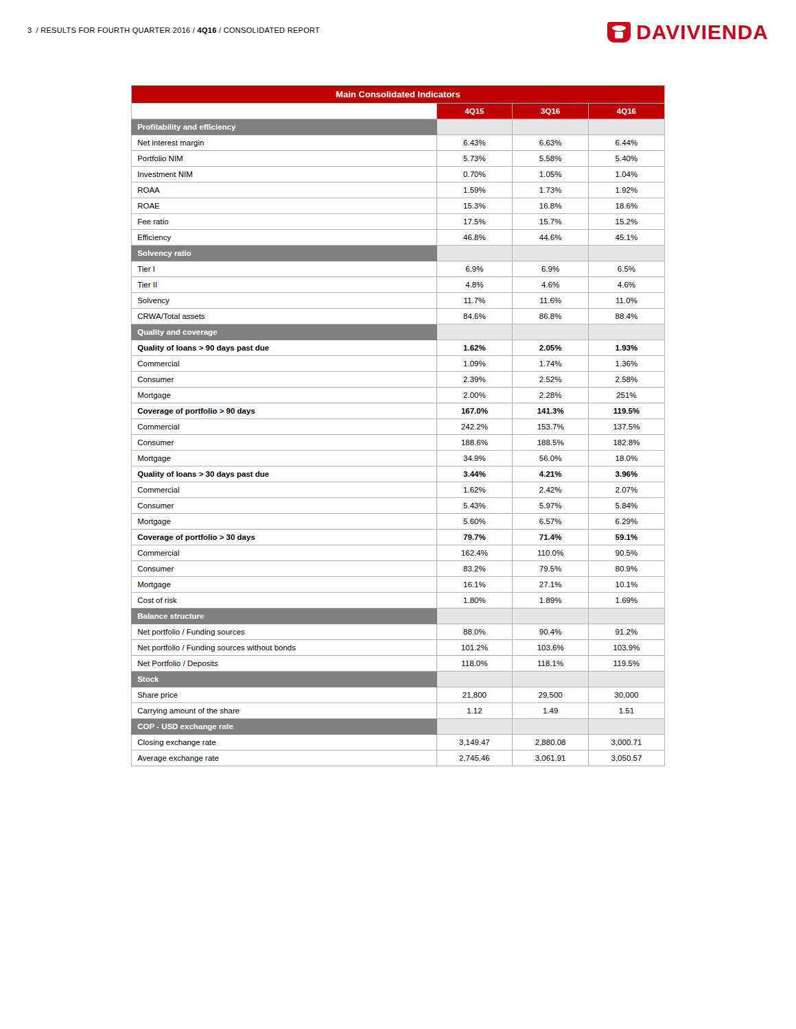3/ RESULTS FOR FOURTH QUARTER 2016 / 4Q16 / CONSOLIDATED REPORT
DAVIVIENDA
| Main Consolidated Indicators |
| | 4Q15 | 3Q16 | 4Q16 |
| Profitability and efficiency | | | |
| Net interest margin | 6.43% | 6.63% | 6.44% |
| Portfolio NIM | 5.73% | 5.58% | 5.40% |
| Investment NIM | 0.70% | 1.05% | 1.04% |
| ROAA | 1.59% | 1.73% | 1.92% |
| ROAE | 15.3% | 16.8% | 18.6% |
| Fee ratio | 17.5% | 15.7% | 15.2% |
| Efficiency | 46.8% | 44.6% | 45.1% |
| Solvency ratio | | | |
| Tier I | 6.9% | 6.9% | 6.5% |
| Tier II | 4.8% | 4.6% | 4.6% |
| Solvency | 11.7% | 11.6% | 11.0% |
| CRWA/Total assets | 84.6% | 86.8% | 88.4% |
| Quality and coverage | | | |
| Quality of loans > 90 days past due | 1.62% | 2.05% | 1.93% |
| Commercial | 1.09% | 1.74% | 1.36% |
| Consumer | 2.39% | 2.52% | 2.58% |
| Mortgage | 2.00% | 2.28% | 251% |
| Coverage of portfolio > 90 days | 167.0% | 141.3% | 119.5% |
| Commercial | 242.2% | 153.7% | 137.5% |
| Consumer | 188.6% | 188.5% | 182.8% |
| Mortgage | 34.9% | 56.0% | 18.0% |
| Quality of loans > 30 days past due | 3.44% | 4.21% | 3.96% |
| Commercial | 1.62% | 2.42% | 2.07% |
| Consumer | 5.43% | 5.97% | 5.84% |
| Mortgage | 5.60% | 6.57% | 6.29% |
| Coverage of portfolio > 30 days | 79.7% | 71.4% | 59.1% |
| Commercial | 162.4% | 110.0% | 90.5% |
| Consumer | 83.2% | 79.5% | 80.9% |
| Mortgage | 16.1% | 27.1% | 10.1% |
| Cost of risk | 1.80% | 1.89% | 1.69% |
| Balance structure | | | |
| Net portfolio / Funding sources | 88.0% | 90.4% | 91.2% |
| Net portfolio / Funding sources without bonds | 101.2% | 103.6% | 103.9% |
| Net Portfolio / Deposits | 118.0% | 118.1% | 119.5% |
| Stock | | | |
| Share price | 21,800 | 29,500 | 30,000 |
| Carrying amount of the share | 1.12 | 1.49 | 1.51 |
| COP - USD exchange rate | | | |
| Closing exchange rate | 3,149.47 | 2,880.08 | 3,000.71 |
| Average exchange rate | 2,745.46 | 3,061.91 | 3,050.57 |